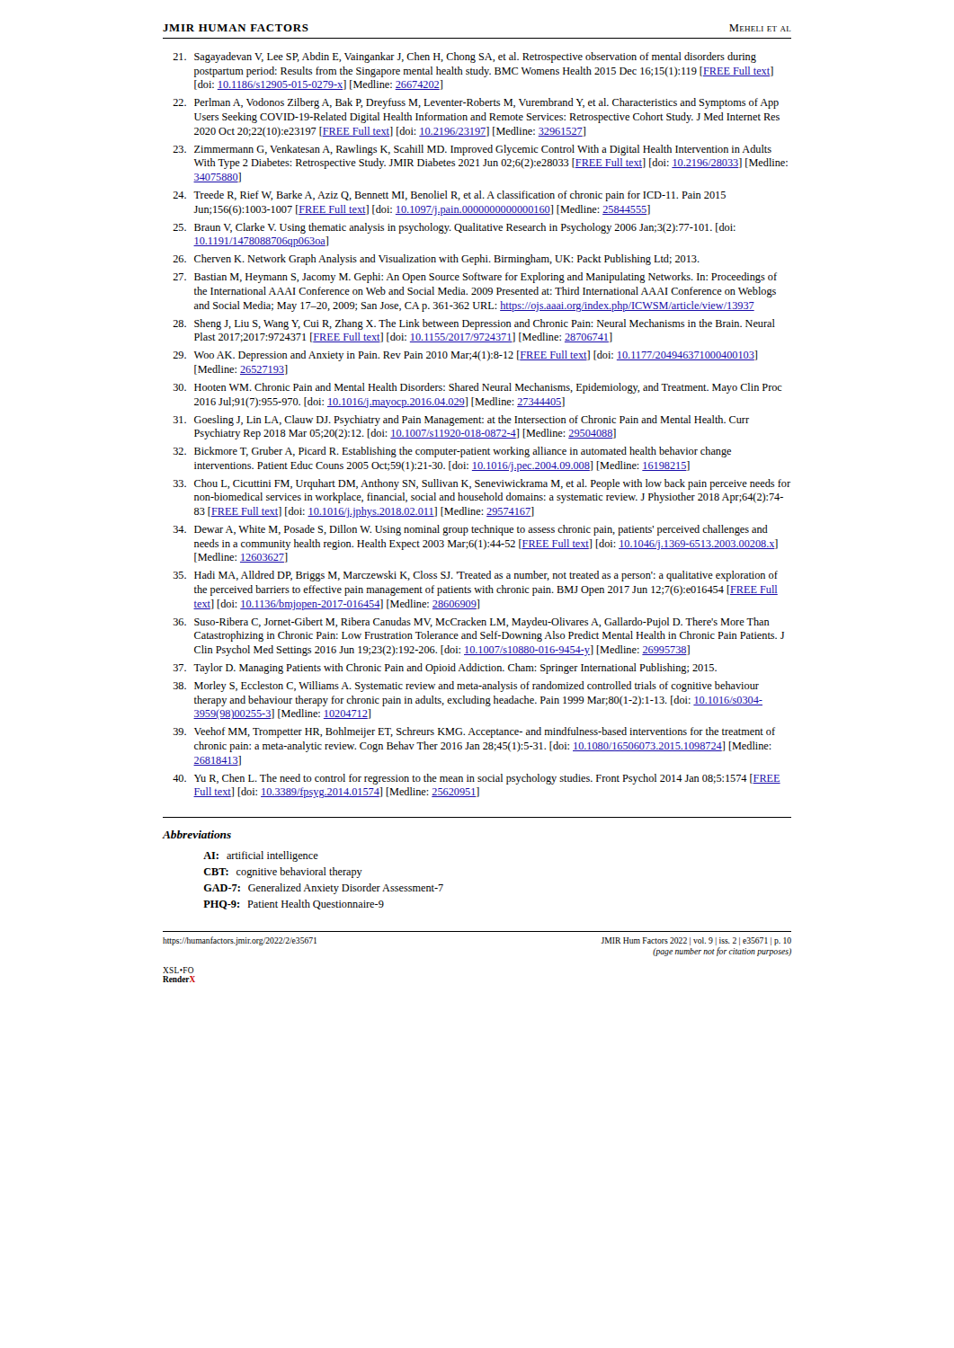JMIR HUMAN FACTORS
Meheli et al
21. Sagayadevan V, Lee SP, Abdin E, Vaingankar J, Chen H, Chong SA, et al. Retrospective observation of mental disorders during postpartum period: Results from the Singapore mental health study. BMC Womens Health 2015 Dec 16;15(1):119 [FREE Full text] [doi: 10.1186/s12905-015-0279-x] [Medline: 26674202]
22. Perlman A, Vodonos Zilberg A, Bak P, Dreyfuss M, Leventer-Roberts M, Vurembrand Y, et al. Characteristics and Symptoms of App Users Seeking COVID-19-Related Digital Health Information and Remote Services: Retrospective Cohort Study. J Med Internet Res 2020 Oct 20;22(10):e23197 [FREE Full text] [doi: 10.2196/23197] [Medline: 32961527]
23. Zimmermann G, Venkatesan A, Rawlings K, Scahill MD. Improved Glycemic Control With a Digital Health Intervention in Adults With Type 2 Diabetes: Retrospective Study. JMIR Diabetes 2021 Jun 02;6(2):e28033 [FREE Full text] [doi: 10.2196/28033] [Medline: 34075880]
24. Treede R, Rief W, Barke A, Aziz Q, Bennett MI, Benoliel R, et al. A classification of chronic pain for ICD-11. Pain 2015 Jun;156(6):1003-1007 [FREE Full text] [doi: 10.1097/j.pain.0000000000000160] [Medline: 25844555]
25. Braun V, Clarke V. Using thematic analysis in psychology. Qualitative Research in Psychology 2006 Jan;3(2):77-101. [doi: 10.1191/1478088706qp063oa]
26. Cherven K. Network Graph Analysis and Visualization with Gephi. Birmingham, UK: Packt Publishing Ltd; 2013.
27. Bastian M, Heymann S, Jacomy M. Gephi: An Open Source Software for Exploring and Manipulating Networks. In: Proceedings of the International AAAI Conference on Web and Social Media. 2009 Presented at: Third International AAAI Conference on Weblogs and Social Media; May 17–20, 2009; San Jose, CA p. 361-362 URL: https://ojs.aaai.org/index.php/ICWSM/article/view/13937
28. Sheng J, Liu S, Wang Y, Cui R, Zhang X. The Link between Depression and Chronic Pain: Neural Mechanisms in the Brain. Neural Plast 2017;2017:9724371 [FREE Full text] [doi: 10.1155/2017/9724371] [Medline: 28706741]
29. Woo AK. Depression and Anxiety in Pain. Rev Pain 2010 Mar;4(1):8-12 [FREE Full text] [doi: 10.1177/204946371000400103] [Medline: 26527193]
30. Hooten WM. Chronic Pain and Mental Health Disorders: Shared Neural Mechanisms, Epidemiology, and Treatment. Mayo Clin Proc 2016 Jul;91(7):955-970. [doi: 10.1016/j.mayocp.2016.04.029] [Medline: 27344405]
31. Goesling J, Lin LA, Clauw DJ. Psychiatry and Pain Management: at the Intersection of Chronic Pain and Mental Health. Curr Psychiatry Rep 2018 Mar 05;20(2):12. [doi: 10.1007/s11920-018-0872-4] [Medline: 29504088]
32. Bickmore T, Gruber A, Picard R. Establishing the computer-patient working alliance in automated health behavior change interventions. Patient Educ Couns 2005 Oct;59(1):21-30. [doi: 10.1016/j.pec.2004.09.008] [Medline: 16198215]
33. Chou L, Cicuttini FM, Urquhart DM, Anthony SN, Sullivan K, Seneviwickrama M, et al. People with low back pain perceive needs for non-biomedical services in workplace, financial, social and household domains: a systematic review. J Physiother 2018 Apr;64(2):74-83 [FREE Full text] [doi: 10.1016/j.jphys.2018.02.011] [Medline: 29574167]
34. Dewar A, White M, Posade S, Dillon W. Using nominal group technique to assess chronic pain, patients' perceived challenges and needs in a community health region. Health Expect 2003 Mar;6(1):44-52 [FREE Full text] [doi: 10.1046/j.1369-6513.2003.00208.x] [Medline: 12603627]
35. Hadi MA, Alldred DP, Briggs M, Marczewski K, Closs SJ. 'Treated as a number, not treated as a person': a qualitative exploration of the perceived barriers to effective pain management of patients with chronic pain. BMJ Open 2017 Jun 12;7(6):e016454 [FREE Full text] [doi: 10.1136/bmjopen-2017-016454] [Medline: 28606909]
36. Suso-Ribera C, Jornet-Gibert M, Ribera Canudas MV, McCracken LM, Maydeu-Olivares A, Gallardo-Pujol D. There's More Than Catastrophizing in Chronic Pain: Low Frustration Tolerance and Self-Downing Also Predict Mental Health in Chronic Pain Patients. J Clin Psychol Med Settings 2016 Jun 19;23(2):192-206. [doi: 10.1007/s10880-016-9454-y] [Medline: 26995738]
37. Taylor D. Managing Patients with Chronic Pain and Opioid Addiction. Cham: Springer International Publishing; 2015.
38. Morley S, Eccleston C, Williams A. Systematic review and meta-analysis of randomized controlled trials of cognitive behaviour therapy and behaviour therapy for chronic pain in adults, excluding headache. Pain 1999 Mar;80(1-2):1-13. [doi: 10.1016/s0304-3959(98)00255-3] [Medline: 10204712]
39. Veehof MM, Trompetter HR, Bohlmeijer ET, Schreurs KMG. Acceptance- and mindfulness-based interventions for the treatment of chronic pain: a meta-analytic review. Cogn Behav Ther 2016 Jan 28;45(1):5-31. [doi: 10.1080/16506073.2015.1098724] [Medline: 26818413]
40. Yu R, Chen L. The need to control for regression to the mean in social psychology studies. Front Psychol 2014 Jan 08;5:1574 [FREE Full text] [doi: 10.3389/fpsyg.2014.01574] [Medline: 25620951]
Abbreviations
AI:
artificial intelligence
CBT:
cognitive behavioral therapy
GAD-7:
Generalized Anxiety Disorder Assessment-7
PHQ-9:
Patient Health Questionnaire-9
https://humanfactors.jmir.org/2022/2/e35671
JMIR Hum Factors 2022 | vol. 9 | iss. 2 | e35671 | p. 10 (page number not for citation purposes)
XSL•FO
RenderX